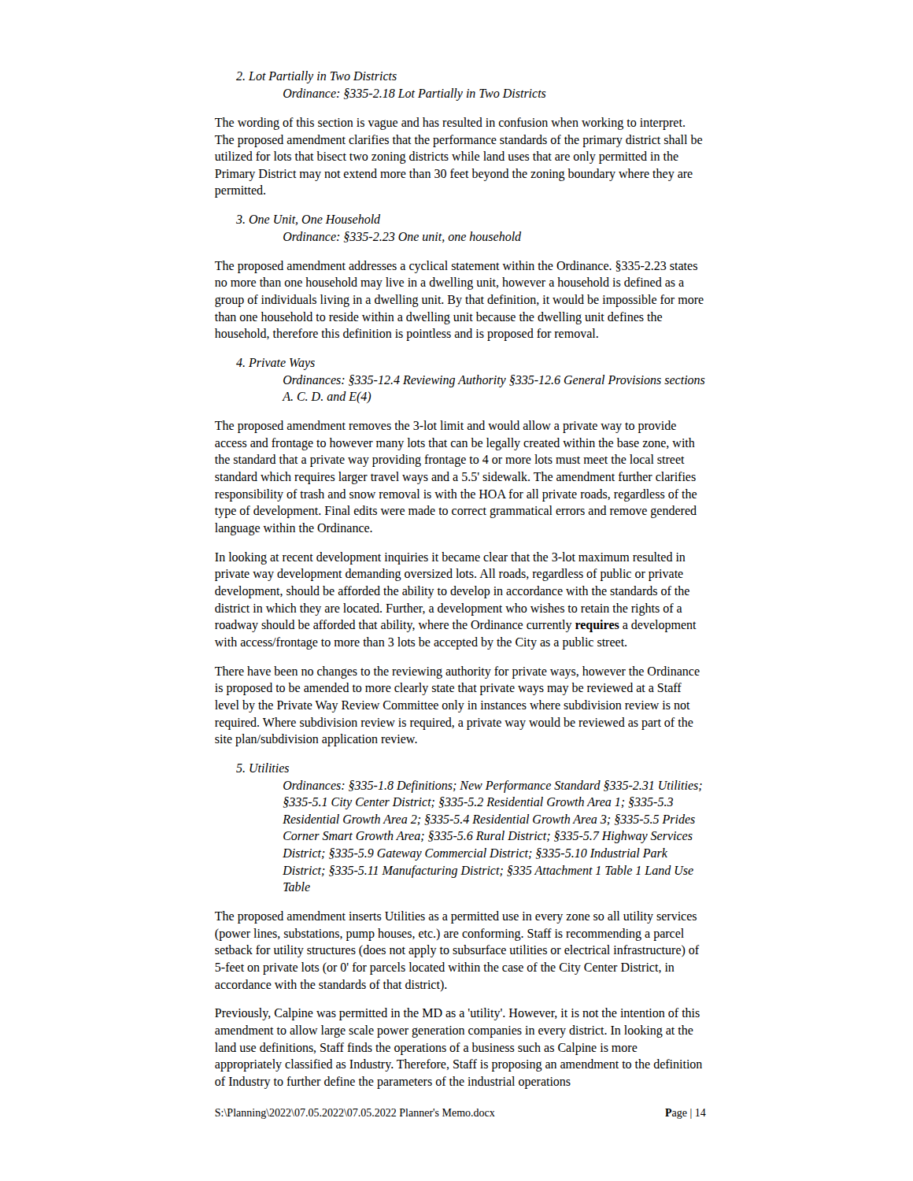Lot Partially in Two Districts Ordinance: §335-2.18 Lot Partially in Two Districts
The wording of this section is vague and has resulted in confusion when working to interpret. The proposed amendment clarifies that the performance standards of the primary district shall be utilized for lots that bisect two zoning districts while land uses that are only permitted in the Primary District may not extend more than 30 feet beyond the zoning boundary where they are permitted.
One Unit, One Household Ordinance: §335-2.23 One unit, one household
The proposed amendment addresses a cyclical statement within the Ordinance. §335-2.23 states no more than one household may live in a dwelling unit, however a household is defined as a group of individuals living in a dwelling unit. By that definition, it would be impossible for more than one household to reside within a dwelling unit because the dwelling unit defines the household, therefore this definition is pointless and is proposed for removal.
Private Ways Ordinances: §335-12.4 Reviewing Authority §335-12.6 General Provisions sections A. C. D. and E(4)
The proposed amendment removes the 3-lot limit and would allow a private way to provide access and frontage to however many lots that can be legally created within the base zone, with the standard that a private way providing frontage to 4 or more lots must meet the local street standard which requires larger travel ways and a 5.5' sidewalk. The amendment further clarifies responsibility of trash and snow removal is with the HOA for all private roads, regardless of the type of development. Final edits were made to correct grammatical errors and remove gendered language within the Ordinance.
In looking at recent development inquiries it became clear that the 3-lot maximum resulted in private way development demanding oversized lots. All roads, regardless of public or private development, should be afforded the ability to develop in accordance with the standards of the district in which they are located. Further, a development who wishes to retain the rights of a roadway should be afforded that ability, where the Ordinance currently requires a development with access/frontage to more than 3 lots be accepted by the City as a public street.
There have been no changes to the reviewing authority for private ways, however the Ordinance is proposed to be amended to more clearly state that private ways may be reviewed at a Staff level by the Private Way Review Committee only in instances where subdivision review is not required. Where subdivision review is required, a private way would be reviewed as part of the site plan/subdivision application review.
Utilities Ordinances: §335-1.8 Definitions; New Performance Standard §335-2.31 Utilities; §335-5.1 City Center District; §335-5.2 Residential Growth Area 1; §335-5.3 Residential Growth Area 2; §335-5.4 Residential Growth Area 3; §335-5.5 Prides Corner Smart Growth Area; §335-5.6 Rural District; §335-5.7 Highway Services District; §335-5.9 Gateway Commercial District; §335-5.10 Industrial Park District; §335-5.11 Manufacturing District; §335 Attachment 1 Table 1 Land Use Table
The proposed amendment inserts Utilities as a permitted use in every zone so all utility services (power lines, substations, pump houses, etc.) are conforming. Staff is recommending a parcel setback for utility structures (does not apply to subsurface utilities or electrical infrastructure) of 5-feet on private lots (or 0' for parcels located within the case of the City Center District, in accordance with the standards of that district).
Previously, Calpine was permitted in the MD as a 'utility'. However, it is not the intention of this amendment to allow large scale power generation companies in every district. In looking at the land use definitions, Staff finds the operations of a business such as Calpine is more appropriately classified as Industry. Therefore, Staff is proposing an amendment to the definition of Industry to further define the parameters of the industrial operations
S:\Planning\2022\07.05.2022\07.05.2022 Planner's Memo.docx
Page | 14